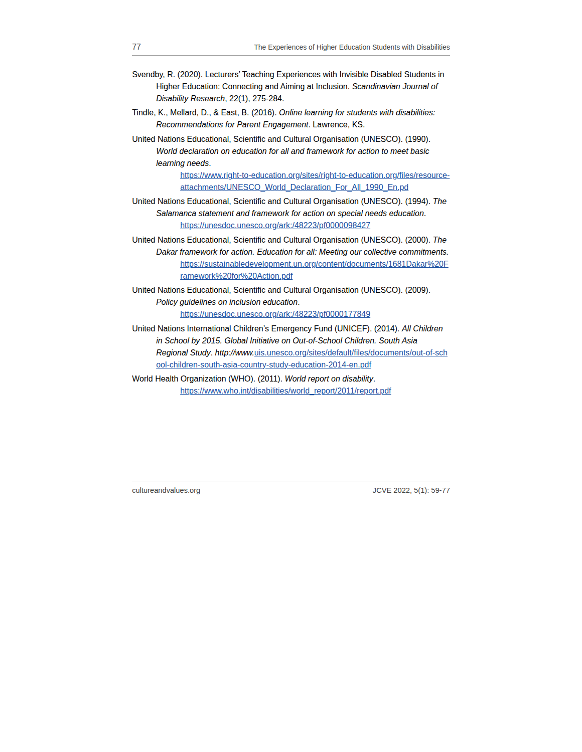77 The Experiences of Higher Education Students with Disabilities
Svendby, R. (2020). Lecturers’ Teaching Experiences with Invisible Disabled Students in Higher Education: Connecting and Aiming at Inclusion. Scandinavian Journal of Disability Research, 22(1), 275-284.
Tindle, K., Mellard, D., & East, B. (2016). Online learning for students with disabilities: Recommendations for Parent Engagement. Lawrence, KS.
United Nations Educational, Scientific and Cultural Organisation (UNESCO). (1990). World declaration on education for all and framework for action to meet basic learning needs. https://www.right-to-education.org/sites/right-to-education.org/files/resource-attachments/UNESCO_World_Declaration_For_All_1990_En.pd
United Nations Educational, Scientific and Cultural Organisation (UNESCO). (1994). The Salamanca statement and framework for action on special needs education. https://unesdoc.unesco.org/ark:/48223/pf0000098427
United Nations Educational, Scientific and Cultural Organisation (UNESCO). (2000). The Dakar framework for action. Education for all: Meeting our collective commitments. https://sustainabledevelopment.un.org/content/documents/1681Dakar%20Framework%20for%20Action.pdf
United Nations Educational, Scientific and Cultural Organisation (UNESCO). (2009). Policy guidelines on inclusion education. https://unesdoc.unesco.org/ark:/48223/pf0000177849
United Nations International Children’s Emergency Fund (UNICEF). (2014). All Children in School by 2015. Global Initiative on Out-of-School Children. South Asia Regional Study. http://www. uis.unesco.org/sites/default/files/documents/out-of-school-children-south-asia-country-study-education-2014-en.pdf
World Health Organization (WHO). (2011). World report on disability. https://www.who.int/disabilities/world_report/2011/report.pdf
cultureandvalues.org JCVE 2022, 5(1): 59-77